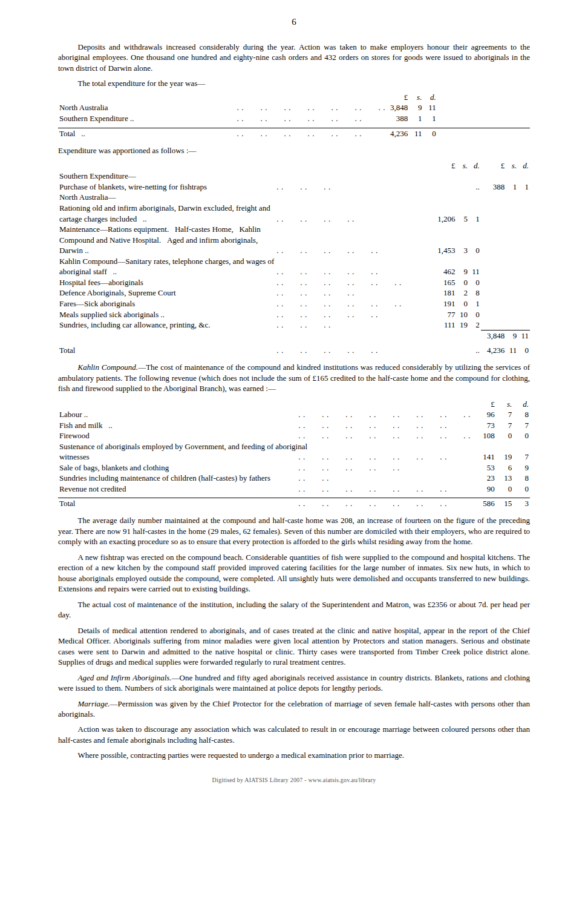6
Deposits and withdrawals increased considerably during the year. Action was taken to make employers honour their agreements to the aboriginal employees. One thousand one hundred and eighty-nine cash orders and 432 orders on stores for goods were issued to aboriginals in the town district of Darwin alone.
The total expenditure for the year was—
| | | £ | s. | d. | |
| North Australia | .. .. .. .. .. .. .. | 3,848 | 9 | 11 | |
| Southern Expenditure .. | .. .. .. .. .. .. | 388 | 1 | 1 | |
| Total .. | .. .. .. .. .. .. | 4,236 | 11 | 0 | |
Expenditure was apportioned as follows :—
| | | £ | s. | d. | £ | s. | d. |
| Southern Expenditure— | | | | | | | |
| Purchase of blankets, wire-netting for fishtraps | .. .. .. | | | .. | 388 | 1 | 1 |
| North Australia— | | | | | | | |
| Rationing old and infirm aboriginals, Darwin excluded, freight and | | | | | | | |
| cartage charges included .. | .. .. .. .. | 1,206 | 5 | 1 | | | |
| Maintenance—Rations equipment. Half-castes Home, Kahlin | | | | | | | |
| Compound and Native Hospital. Aged and infirm aboriginals, | | | | | | | |
| Darwin .. | .. .. .. .. .. | 1,453 | 3 | 0 | | | |
| Kahlin Compound—Sanitary rates, telephone charges, and wages of | | | | | | | |
| aboriginal staff .. | .. .. .. .. .. | 462 | 9 | 11 | | | |
| Hospital fees—aboriginals | .. .. .. .. .. .. | 165 | 0 | 0 | | | |
| Defence Aboriginals, Supreme Court | .. .. .. .. | 181 | 2 | 8 | | | |
| Fares—Sick aboriginals | .. .. .. .. .. .. | 191 | 0 | 1 | | | |
| Meals supplied sick aboriginals .. | .. .. .. .. .. | 77 | 10 | 0 | | | |
| Sundries, including car allowance, printing, &c. | .. .. .. | 111 | 19 | 2 | | | |
| | | | | | 3,848 | 9 | 11 |
| Total | .. .. .. .. .. | | | .. | 4,236 | 11 | 0 |
Kahlin Compound.—The cost of maintenance of the compound and kindred institutions was reduced considerably by utilizing the services of ambulatory patients. The following revenue (which does not include the sum of £165 credited to the half-caste home and the compound for clothing, fish and firewood supplied to the Aboriginal Branch), was earned :—
| | | £ | s. | d. |
| Labour .. | .. .. .. .. .. .. .. .. | 96 | 7 | 8 |
| Fish and milk .. | .. .. .. .. .. .. .. | 73 | 7 | 7 |
| Firewood | .. .. .. .. .. .. .. .. | 108 | 0 | 0 |
| Sustenance of aboriginals employed by Government, and feeding of aboriginal |
| witnesses | .. .. .. .. .. .. .. | 141 | 19 | 7 |
| Sale of bags, blankets and clothing | .. .. .. .. .. | 53 | 6 | 9 |
| Sundries including maintenance of children (half-castes) by fathers | .. .. | 23 | 13 | 8 |
| Revenue not credited | .. .. .. .. .. .. .. | 90 | 0 | 0 |
| Total | .. .. .. .. .. .. .. | 586 | 15 | 3 |
The average daily number maintained at the compound and half-caste home was 208, an increase of fourteen on the figure of the preceding year. There are now 91 half-castes in the home (29 males, 62 females). Seven of this number are domiciled with their employers, who are required to comply with an exacting procedure so as to ensure that every protection is afforded to the girls whilst residing away from the home.
A new fishtrap was erected on the compound beach. Considerable quantities of fish were supplied to the compound and hospital kitchens. The erection of a new kitchen by the compound staff provided improved catering facilities for the large number of inmates. Six new huts, in which to house aboriginals employed outside the compound, were completed. All unsightly huts were demolished and occupants transferred to new buildings. Extensions and repairs were carried out to existing buildings.
The actual cost of maintenance of the institution, including the salary of the Superintendent and Matron, was £2356 or about 7d. per head per day.
Details of medical attention rendered to aboriginals, and of cases treated at the clinic and native hospital, appear in the report of the Chief Medical Officer. Aboriginals suffering from minor maladies were given local attention by Protectors and station managers. Serious and obstinate cases were sent to Darwin and admitted to the native hospital or clinic. Thirty cases were transported from Timber Creek police district alone. Supplies of drugs and medical supplies were forwarded regularly to rural treatment centres.
Aged and Infirm Aboriginals.—One hundred and fifty aged aboriginals received assistance in country districts. Blankets, rations and clothing were issued to them. Numbers of sick aboriginals were maintained at police depots for lengthy periods.
Marriage.—Permission was given by the Chief Protector for the celebration of marriage of seven female half-castes with persons other than aboriginals.
Action was taken to discourage any association which was calculated to result in or encourage marriage between coloured persons other than half-castes and female aboriginals including half-castes.
Where possible, contracting parties were requested to undergo a medical examination prior to marriage.
Digitised by AIATSIS Library 2007 - www.aiatsis.gov.au/library